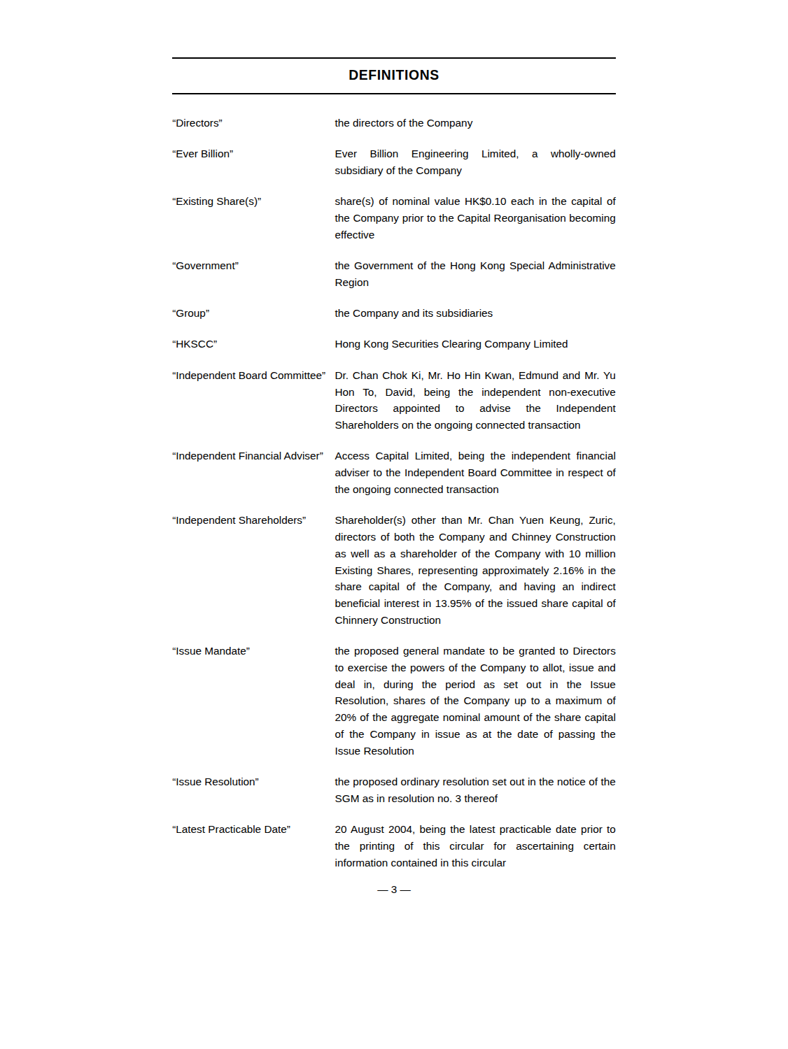DEFINITIONS
| “Directors” | the directors of the Company |
| “Ever Billion” | Ever Billion Engineering Limited, a wholly-owned subsidiary of the Company |
| “Existing Share(s)” | share(s) of nominal value HK$0.10 each in the capital of the Company prior to the Capital Reorganisation becoming effective |
| “Government” | the Government of the Hong Kong Special Administrative Region |
| “Group” | the Company and its subsidiaries |
| “HKSCC” | Hong Kong Securities Clearing Company Limited |
| “Independent Board Committee” | Dr. Chan Chok Ki, Mr. Ho Hin Kwan, Edmund and Mr. Yu Hon To, David, being the independent non-executive Directors appointed to advise the Independent Shareholders on the ongoing connected transaction |
| “Independent Financial Adviser” | Access Capital Limited, being the independent financial adviser to the Independent Board Committee in respect of the ongoing connected transaction |
| “Independent Shareholders” | Shareholder(s) other than Mr. Chan Yuen Keung, Zuric, directors of both the Company and Chinney Construction as well as a shareholder of the Company with 10 million Existing Shares, representing approximately 2.16% in the share capital of the Company, and having an indirect beneficial interest in 13.95% of the issued share capital of Chinnery Construction |
| “Issue Mandate” | the proposed general mandate to be granted to Directors to exercise the powers of the Company to allot, issue and deal in, during the period as set out in the Issue Resolution, shares of the Company up to a maximum of 20% of the aggregate nominal amount of the share capital of the Company in issue as at the date of passing the Issue Resolution |
| “Issue Resolution” | the proposed ordinary resolution set out in the notice of the SGM as in resolution no. 3 thereof |
| “Latest Practicable Date” | 20 August 2004, being the latest practicable date prior to the printing of this circular for ascertaining certain information contained in this circular |
— 3 —